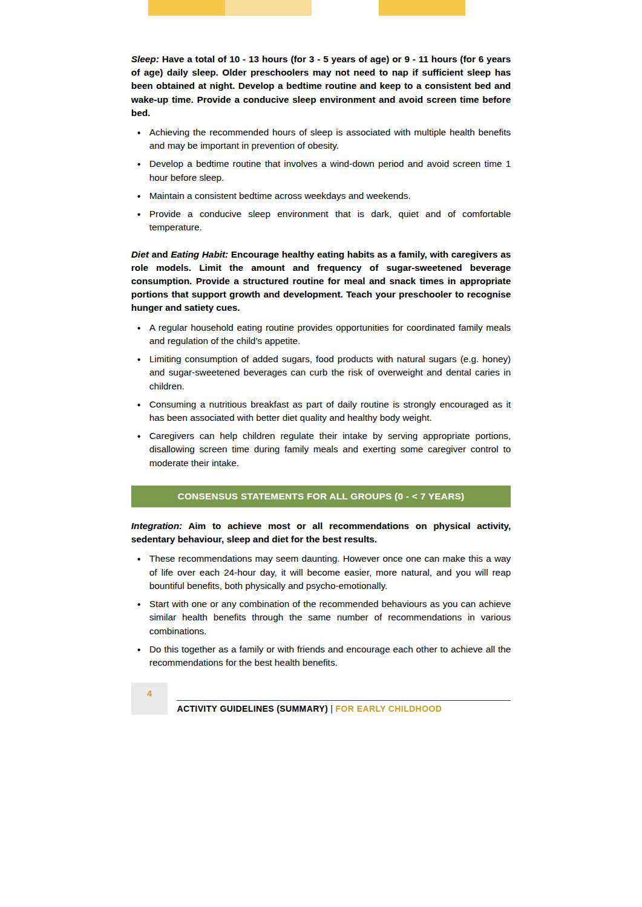Sleep: Have a total of 10 - 13 hours (for 3 - 5 years of age) or 9 - 11 hours (for 6 years of age) daily sleep. Older preschoolers may not need to nap if sufficient sleep has been obtained at night. Develop a bedtime routine and keep to a consistent bed and wake-up time. Provide a conducive sleep environment and avoid screen time before bed.
Achieving the recommended hours of sleep is associated with multiple health benefits and may be important in prevention of obesity.
Develop a bedtime routine that involves a wind-down period and avoid screen time 1 hour before sleep.
Maintain a consistent bedtime across weekdays and weekends.
Provide a conducive sleep environment that is dark, quiet and of comfortable temperature.
Diet and Eating Habit: Encourage healthy eating habits as a family, with caregivers as role models. Limit the amount and frequency of sugar-sweetened beverage consumption. Provide a structured routine for meal and snack times in appropriate portions that support growth and development. Teach your preschooler to recognise hunger and satiety cues.
A regular household eating routine provides opportunities for coordinated family meals and regulation of the child’s appetite.
Limiting consumption of added sugars, food products with natural sugars (e.g. honey) and sugar-sweetened beverages can curb the risk of overweight and dental caries in children.
Consuming a nutritious breakfast as part of daily routine is strongly encouraged as it has been associated with better diet quality and healthy body weight.
Caregivers can help children regulate their intake by serving appropriate portions, disallowing screen time during family meals and exerting some caregiver control to moderate their intake.
CONSENSUS STATEMENTS FOR ALL GROUPS (0 - < 7 YEARS)
Integration: Aim to achieve most or all recommendations on physical activity, sedentary behaviour, sleep and diet for the best results.
These recommendations may seem daunting. However once one can make this a way of life over each 24-hour day, it will become easier, more natural, and you will reap bountiful benefits, both physically and psycho-emotionally.
Start with one or any combination of the recommended behaviours as you can achieve similar health benefits through the same number of recommendations in various combinations.
Do this together as a family or with friends and encourage each other to achieve all the recommendations for the best health benefits.
4
ACTIVITY GUIDELINES (SUMMARY) | FOR EARLY CHILDHOOD